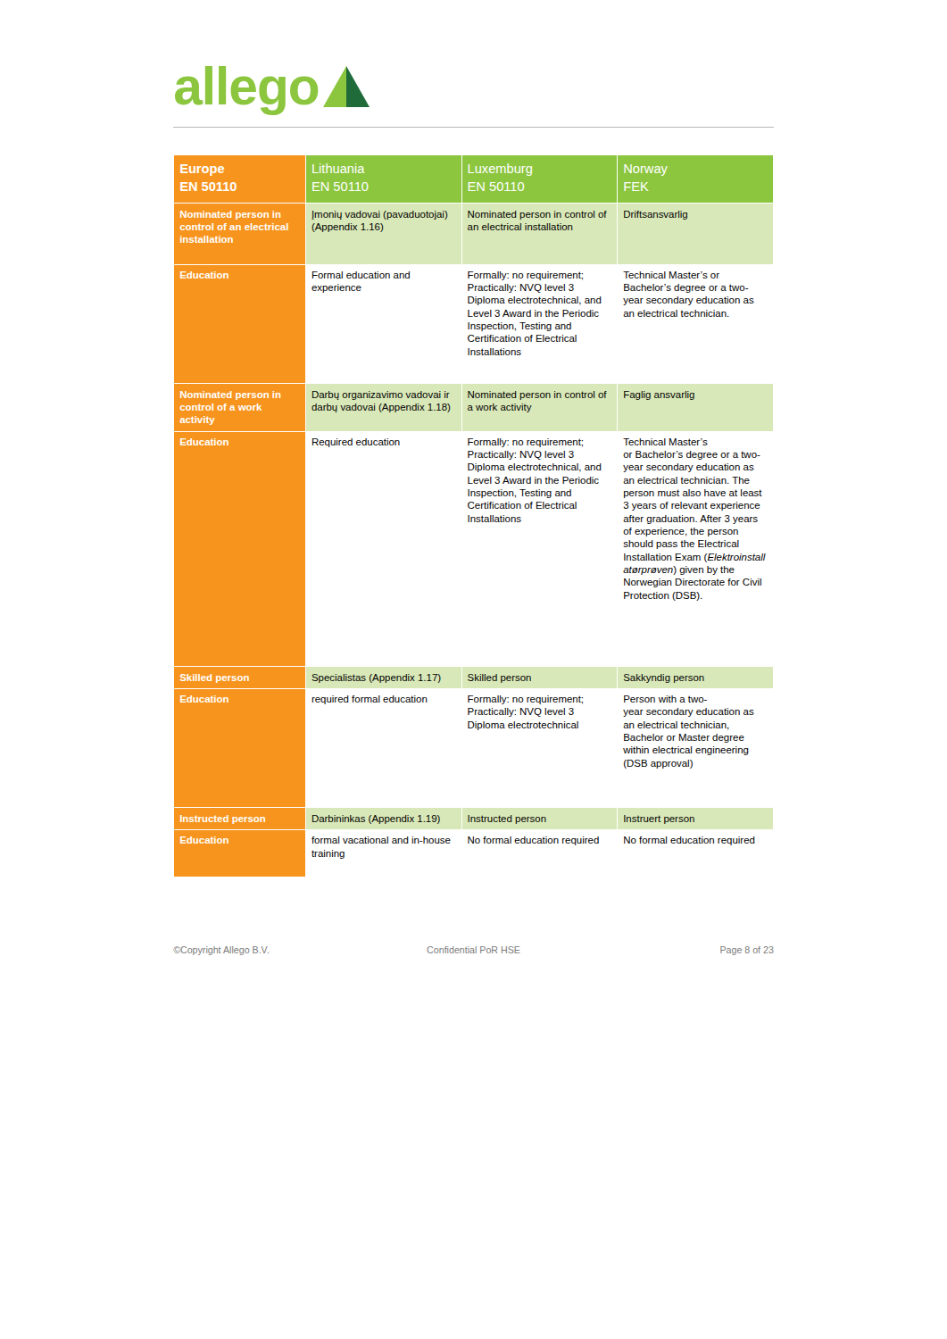allego
| Europe EN 50110 | Lithuania EN 50110 | Luxemburg EN 50110 | Norway FEK |
| Nominated person in control of an electrical installation | Įmonių vadovai (pavaduotojai) (Appendix 1.16) | Nominated person in control of an electrical installation | Driftsansvarlig |
| Education | Formal education and experience | Formally: no requirement; Practically: NVQ level 3 Diploma electrotechnical, and Level 3 Award in the Periodic Inspection, Testing and Certification of Electrical Installations | Technical Master’s or Bachelor’s degree or a two-year secondary education as an electrical technician. |
| Nominated person in control of a work activity | Darbų organizavimo vadovai ir darbų vadovai (Appendix 1.18) | Nominated person in control of a work activity | Faglig ansvarlig |
| Education | Required education | Formally: no requirement; Practically: NVQ level 3 Diploma electrotechnical, and Level 3 Award in the Periodic Inspection, Testing and Certification of Electrical Installations | Technical Master’s or Bachelor’s degree or a two-year secondary education as an electrical technician. The person must also have at least 3 years of relevant experience after graduation. After 3 years of experience, the person should pass the Electrical Installation Exam ( Elektroinstall atørprøven ) given by the Norwegian Directorate for Civil Protection (DSB). |
| Skilled person | Specialistas (Appendix 1.17) | Skilled person | Sakkyndig person |
| Education | required formal education | Formally: no requirement; Practically: NVQ level 3 Diploma electrotechnical | Person with a two- year secondary education as an electrical technician, Bachelor or Master degree within electrical engineering (DSB approval) |
| Instructed person | Darbininkas (Appendix 1.19) | Instructed person | Instruert person |
| Education | formal vacational and in-house training | No formal education required | No formal education required |
©Copyright Allego B.V.
Confidential PoR HSE
Page 8 of 23